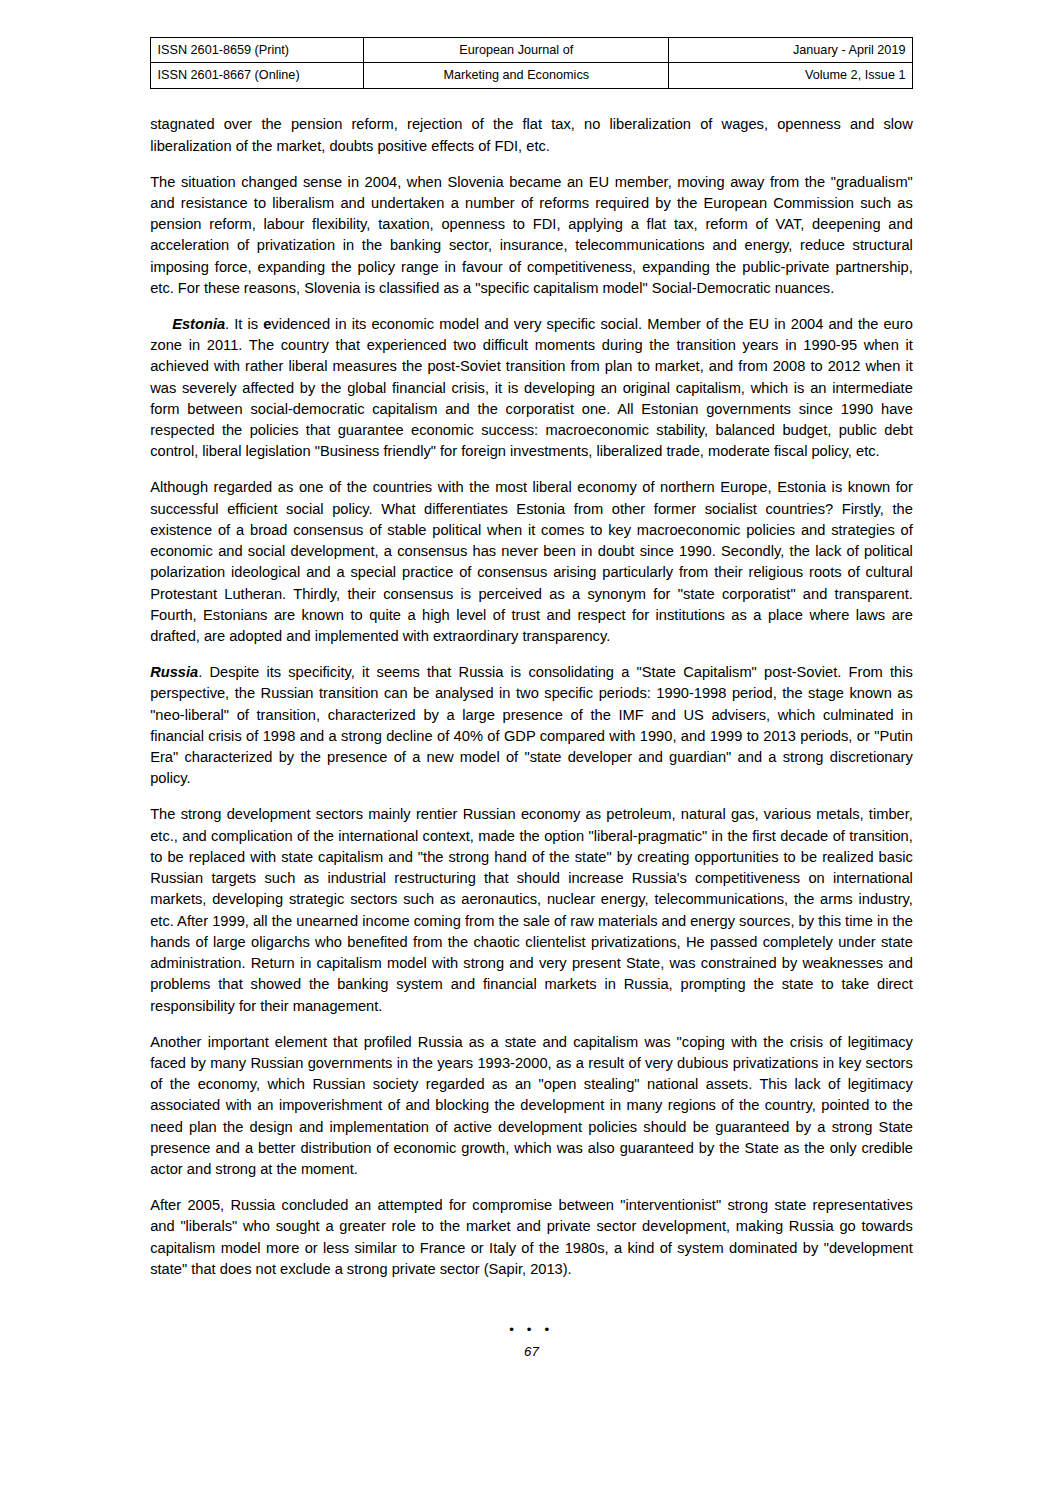| ISSN 2601-8659 (Print) | European Journal of | January - April 2019 |
| ISSN 2601-8667 (Online) | Marketing and Economics | Volume 2, Issue 1 |
stagnated over the pension reform, rejection of the flat tax, no liberalization of wages, openness and slow liberalization of the market, doubts positive effects of FDI, etc.
The situation changed sense in 2004, when Slovenia became an EU member, moving away from the "gradualism" and resistance to liberalism and undertaken a number of reforms required by the European Commission such as pension reform, labour flexibility, taxation, openness to FDI, applying a flat tax, reform of VAT, deepening and acceleration of privatization in the banking sector, insurance, telecommunications and energy, reduce structural imposing force, expanding the policy range in favour of competitiveness, expanding the public-private partnership, etc. For these reasons, Slovenia is classified as a "specific capitalism model" Social-Democratic nuances.
Estonia. It is evidenced in its economic model and very specific social. Member of the EU in 2004 and the euro zone in 2011. The country that experienced two difficult moments during the transition years in 1990-95 when it achieved with rather liberal measures the post-Soviet transition from plan to market, and from 2008 to 2012 when it was severely affected by the global financial crisis, it is developing an original capitalism, which is an intermediate form between social-democratic capitalism and the corporatist one. All Estonian governments since 1990 have respected the policies that guarantee economic success: macroeconomic stability, balanced budget, public debt control, liberal legislation "Business friendly" for foreign investments, liberalized trade, moderate fiscal policy, etc.
Although regarded as one of the countries with the most liberal economy of northern Europe, Estonia is known for successful efficient social policy. What differentiates Estonia from other former socialist countries? Firstly, the existence of a broad consensus of stable political when it comes to key macroeconomic policies and strategies of economic and social development, a consensus has never been in doubt since 1990. Secondly, the lack of political polarization ideological and a special practice of consensus arising particularly from their religious roots of cultural Protestant Lutheran. Thirdly, their consensus is perceived as a synonym for "state corporatist" and transparent. Fourth, Estonians are known to quite a high level of trust and respect for institutions as a place where laws are drafted, are adopted and implemented with extraordinary transparency.
Russia. Despite its specificity, it seems that Russia is consolidating a "State Capitalism" post-Soviet. From this perspective, the Russian transition can be analysed in two specific periods: 1990-1998 period, the stage known as "neo-liberal" of transition, characterized by a large presence of the IMF and US advisers, which culminated in financial crisis of 1998 and a strong decline of 40% of GDP compared with 1990, and 1999 to 2013 periods, or "Putin Era" characterized by the presence of a new model of "state developer and guardian" and a strong discretionary policy.
The strong development sectors mainly rentier Russian economy as petroleum, natural gas, various metals, timber, etc., and complication of the international context, made the option "liberal-pragmatic" in the first decade of transition, to be replaced with state capitalism and "the strong hand of the state" by creating opportunities to be realized basic Russian targets such as industrial restructuring that should increase Russia's competitiveness on international markets, developing strategic sectors such as aeronautics, nuclear energy, telecommunications, the arms industry, etc. After 1999, all the unearned income coming from the sale of raw materials and energy sources, by this time in the hands of large oligarchs who benefited from the chaotic clientelist privatizations, He passed completely under state administration. Return in capitalism model with strong and very present State, was constrained by weaknesses and problems that showed the banking system and financial markets in Russia, prompting the state to take direct responsibility for their management.
Another important element that profiled Russia as a state and capitalism was "coping with the crisis of legitimacy faced by many Russian governments in the years 1993-2000, as a result of very dubious privatizations in key sectors of the economy, which Russian society regarded as an "open stealing" national assets. This lack of legitimacy associated with an impoverishment of and blocking the development in many regions of the country, pointed to the need plan the design and implementation of active development policies should be guaranteed by a strong State presence and a better distribution of economic growth, which was also guaranteed by the State as the only credible actor and strong at the moment.
After 2005, Russia concluded an attempted for compromise between "interventionist" strong state representatives and "liberals" who sought a greater role to the market and private sector development, making Russia go towards capitalism model more or less similar to France or Italy of the 1980s, a kind of system dominated by "development state" that does not exclude a strong private sector (Sapir, 2013).
• • • 67